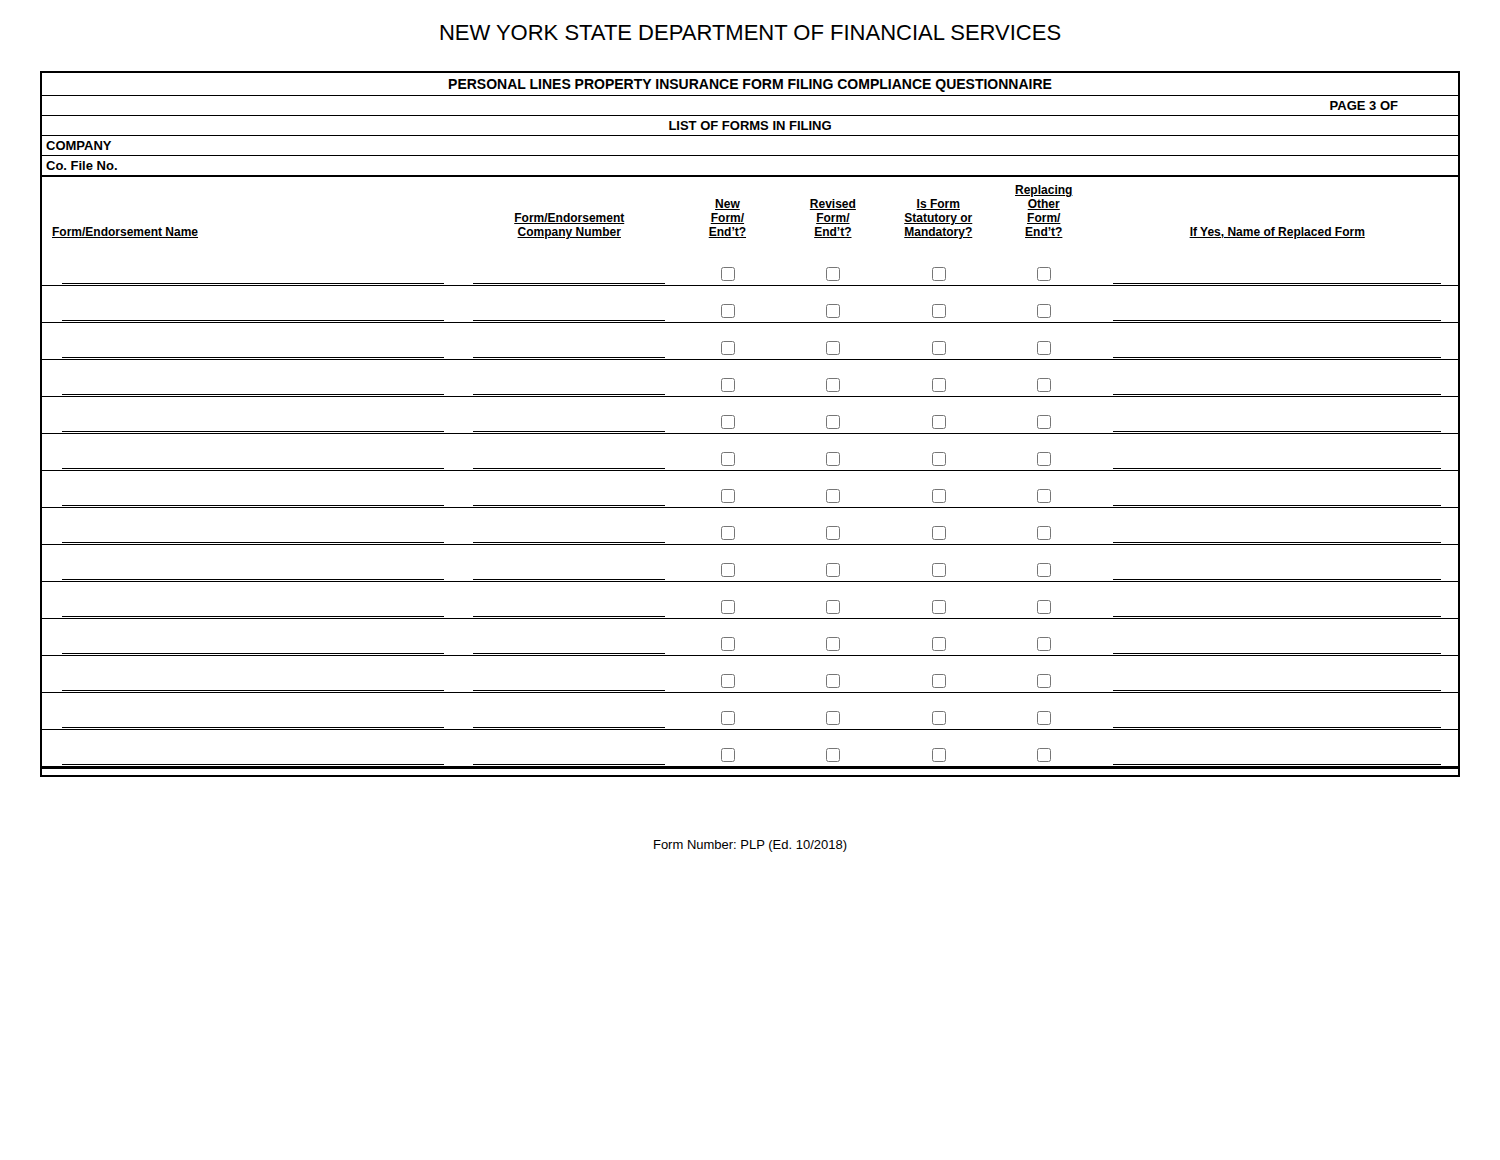NEW YORK STATE DEPARTMENT OF FINANCIAL SERVICES
PERSONAL LINES PROPERTY INSURANCE FORM FILING COMPLIANCE QUESTIONNAIRE
PAGE 3 OF
LIST OF FORMS IN FILING
COMPANY
Co. File No.
| Form/Endorsement Name | Form/Endorsement Company Number | New Form/ End’t? | Revised Form/ End’t? | Is Form Statutory or Mandatory? | Replacing Other Form/ End’t? | If Yes, Name of Replaced Form |
| --- | --- | --- | --- | --- | --- | --- |
Form Number: PLP (Ed. 10/2018)